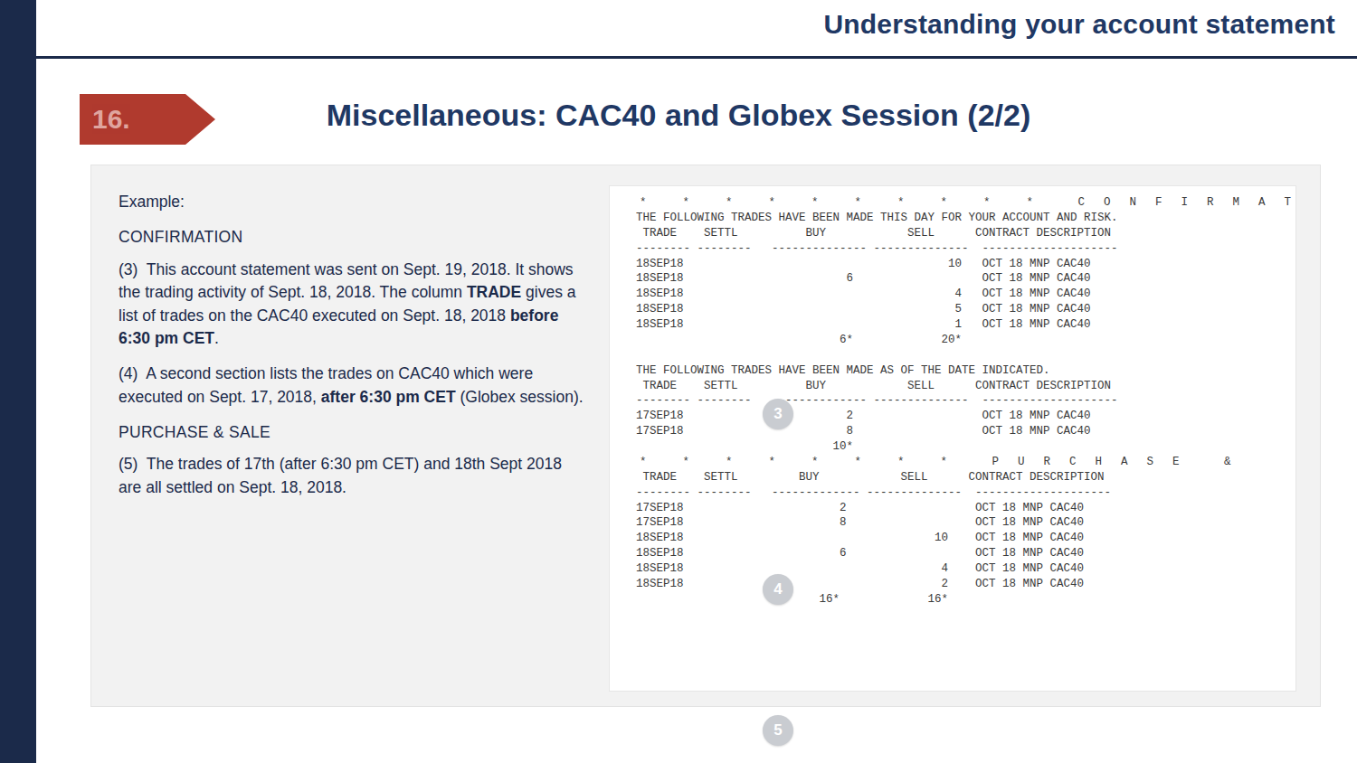Understanding your account statement
16.
Miscellaneous: CAC40 and Globex Session (2/2)
Example:
CONFIRMATION
(3) This account statement was sent on Sept. 19, 2018. It shows the trading activity of Sept. 18, 2018. The column TRADE gives a list of trades on the CAC40 executed on Sept. 18, 2018 before 6:30 pm CET.
(4) A second section lists the trades on CAC40 which were executed on Sept. 17, 2018, after 6:30 pm CET (Globex session).
PURCHASE & SALE
(5) The trades of 17th (after 6:30 pm CET) and 18th Sept 2018 are all settled on Sept. 18, 2018.
  *    *    *    *    *    *    *    *    *    *     C  O  N  F  I  R  M  A  T  I  O
  THE FOLLOWING TRADES HAVE BEEN MADE THIS DAY FOR YOUR ACCOUNT AND RISK.
   TRADE    SETTL          BUY            SELL      CONTRACT DESCRIPTION
  -------- --------   -------------- --------------  --------------------
  18SEP18                                       10   OCT 18 MNP CAC40
  18SEP18                        6                   OCT 18 MNP CAC40
  18SEP18                                        4   OCT 18 MNP CAC40
  18SEP18                                        5   OCT 18 MNP CAC40
  18SEP18                                        1   OCT 18 MNP CAC40
                                6*             20*

  THE FOLLOWING TRADES HAVE BEEN MADE AS OF THE DATE INDICATED.
   TRADE    SETTL          BUY            SELL      CONTRACT DESCRIPTION
  -------- --------   -------------- --------------  --------------------
  17SEP18                        2                   OCT 18 MNP CAC40
  17SEP18                        8                   OCT 18 MNP CAC40
                               10*
  *    *    *    *    *    *    *    *     P  U  R  C  H  A  S  E     &
   TRADE    SETTL         BUY            SELL      CONTRACT DESCRIPTION
  -------- --------   ------------- --------------  --------------------
  17SEP18                       2                   OCT 18 MNP CAC40
  17SEP18                       8                   OCT 18 MNP CAC40
  18SEP18                                     10    OCT 18 MNP CAC40
  18SEP18                       6                   OCT 18 MNP CAC40
  18SEP18                                      4    OCT 18 MNP CAC40
  18SEP18                                      2    OCT 18 MNP CAC40
                             16*             16*
3
4
5